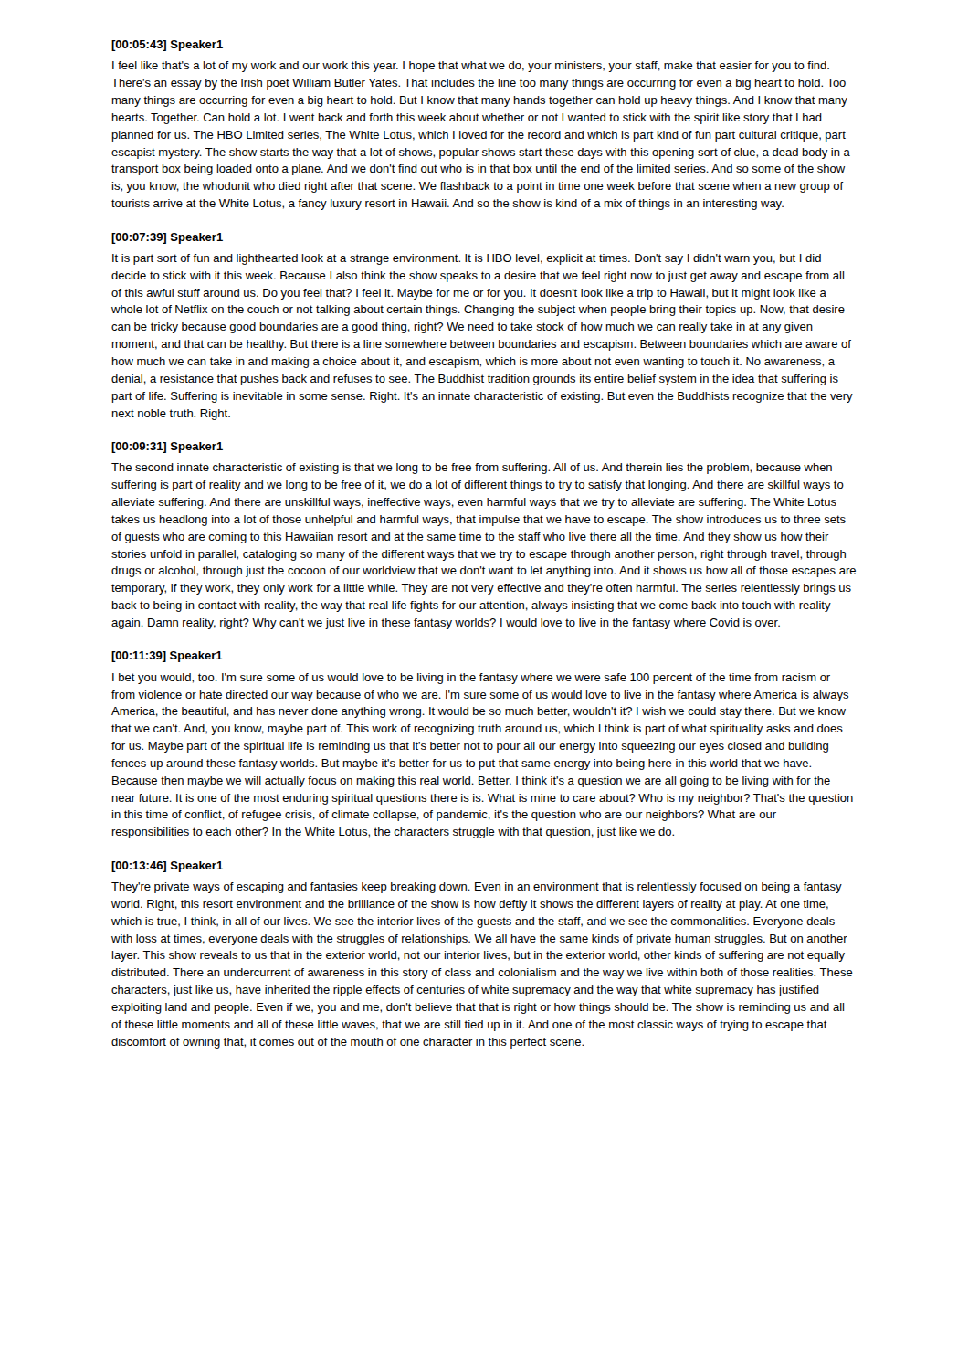[00:05:43] Speaker1
I feel like that's a lot of my work and our work this year. I hope that what we do, your ministers, your staff, make that easier for you to find. There's an essay by the Irish poet William Butler Yates. That includes the line too many things are occurring for even a big heart to hold. Too many things are occurring for even a big heart to hold. But I know that many hands together can hold up heavy things. And I know that many hearts. Together. Can hold a lot. I went back and forth this week about whether or not I wanted to stick with the spirit like story that I had planned for us. The HBO Limited series, The White Lotus, which I loved for the record and which is part kind of fun part cultural critique, part escapist mystery. The show starts the way that a lot of shows, popular shows start these days with this opening sort of clue, a dead body in a transport box being loaded onto a plane. And we don't find out who is in that box until the end of the limited series. And so some of the show is, you know, the whodunit who died right after that scene. We flashback to a point in time one week before that scene when a new group of tourists arrive at the White Lotus, a fancy luxury resort in Hawaii. And so the show is kind of a mix of things in an interesting way.
[00:07:39] Speaker1
It is part sort of fun and lighthearted look at a strange environment. It is HBO level, explicit at times. Don't say I didn't warn you, but I did decide to stick with it this week. Because I also think the show speaks to a desire that we feel right now to just get away and escape from all of this awful stuff around us. Do you feel that? I feel it. Maybe for me or for you. It doesn't look like a trip to Hawaii, but it might look like a whole lot of Netflix on the couch or not talking about certain things. Changing the subject when people bring their topics up. Now, that desire can be tricky because good boundaries are a good thing, right? We need to take stock of how much we can really take in at any given moment, and that can be healthy. But there is a line somewhere between boundaries and escapism. Between boundaries which are aware of how much we can take in and making a choice about it, and escapism, which is more about not even wanting to touch it. No awareness, a denial, a resistance that pushes back and refuses to see. The Buddhist tradition grounds its entire belief system in the idea that suffering is part of life. Suffering is inevitable in some sense. Right. It's an innate characteristic of existing. But even the Buddhists recognize that the very next noble truth. Right.
[00:09:31] Speaker1
The second innate characteristic of existing is that we long to be free from suffering. All of us. And therein lies the problem, because when suffering is part of reality and we long to be free of it, we do a lot of different things to try to satisfy that longing. And there are skillful ways to alleviate suffering. And there are unskillful ways, ineffective ways, even harmful ways that we try to alleviate are suffering. The White Lotus takes us headlong into a lot of those unhelpful and harmful ways, that impulse that we have to escape. The show introduces us to three sets of guests who are coming to this Hawaiian resort and at the same time to the staff who live there all the time. And they show us how their stories unfold in parallel, cataloging so many of the different ways that we try to escape through another person, right through travel, through drugs or alcohol, through just the cocoon of our worldview that we don't want to let anything into. And it shows us how all of those escapes are temporary, if they work, they only work for a little while. They are not very effective and they're often harmful. The series relentlessly brings us back to being in contact with reality, the way that real life fights for our attention, always insisting that we come back into touch with reality again. Damn reality, right? Why can't we just live in these fantasy worlds? I would love to live in the fantasy where Covid is over.
[00:11:39] Speaker1
I bet you would, too. I'm sure some of us would love to be living in the fantasy where we were safe 100 percent of the time from racism or from violence or hate directed our way because of who we are. I'm sure some of us would love to live in the fantasy where America is always America, the beautiful, and has never done anything wrong. It would be so much better, wouldn't it? I wish we could stay there. But we know that we can't. And, you know, maybe part of. This work of recognizing truth around us, which I think is part of what spirituality asks and does for us. Maybe part of the spiritual life is reminding us that it's better not to pour all our energy into squeezing our eyes closed and building fences up around these fantasy worlds. But maybe it's better for us to put that same energy into being here in this world that we have. Because then maybe we will actually focus on making this real world. Better. I think it's a question we are all going to be living with for the near future. It is one of the most enduring spiritual questions there is is. What is mine to care about? Who is my neighbor? That's the question in this time of conflict, of refugee crisis, of climate collapse, of pandemic, it's the question who are our neighbors? What are our responsibilities to each other? In the White Lotus, the characters struggle with that question, just like we do.
[00:13:46] Speaker1
They're private ways of escaping and fantasies keep breaking down. Even in an environment that is relentlessly focused on being a fantasy world. Right, this resort environment and the brilliance of the show is how deftly it shows the different layers of reality at play. At one time, which is true, I think, in all of our lives. We see the interior lives of the guests and the staff, and we see the commonalities. Everyone deals with loss at times, everyone deals with the struggles of relationships. We all have the same kinds of private human struggles. But on another layer. This show reveals to us that in the exterior world, not our interior lives, but in the exterior world, other kinds of suffering are not equally distributed. There an undercurrent of awareness in this story of class and colonialism and the way we live within both of those realities. These characters, just like us, have inherited the ripple effects of centuries of white supremacy and the way that white supremacy has justified exploiting land and people. Even if we, you and me, don't believe that that is right or how things should be. The show is reminding us and all of these little moments and all of these little waves, that we are still tied up in it. And one of the most classic ways of trying to escape that discomfort of owning that, it comes out of the mouth of one character in this perfect scene.